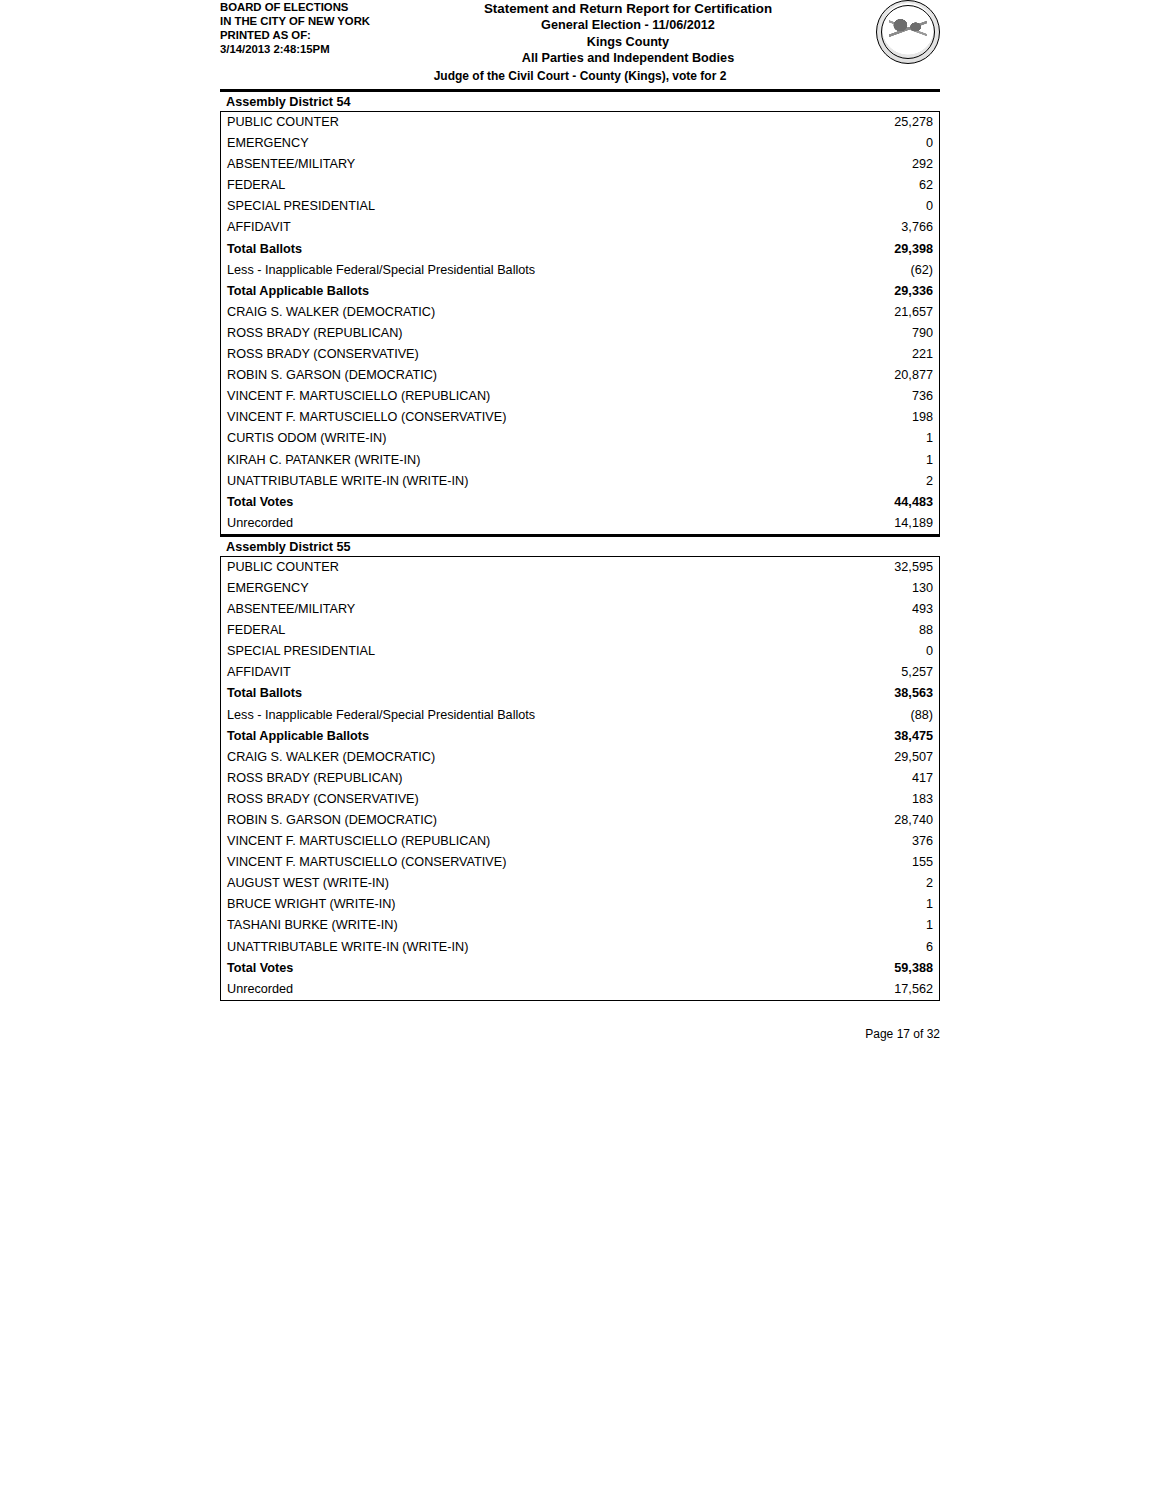BOARD OF ELECTIONS
IN THE CITY OF NEW YORK
PRINTED AS OF:
3/14/2013 2:48:15PM
Statement and Return Report for Certification
General Election - 11/06/2012
Kings County
All Parties and Independent Bodies
Judge of the Civil Court - County (Kings), vote for 2
Assembly District 54
| PUBLIC COUNTER | 25,278 |
| EMERGENCY | 0 |
| ABSENTEE/MILITARY | 292 |
| FEDERAL | 62 |
| SPECIAL PRESIDENTIAL | 0 |
| AFFIDAVIT | 3,766 |
| Total Ballots | 29,398 |
| Less - Inapplicable Federal/Special Presidential Ballots | (62) |
| Total Applicable Ballots | 29,336 |
| CRAIG S. WALKER (DEMOCRATIC) | 21,657 |
| ROSS BRADY (REPUBLICAN) | 790 |
| ROSS BRADY (CONSERVATIVE) | 221 |
| ROBIN S. GARSON (DEMOCRATIC) | 20,877 |
| VINCENT F. MARTUSCIELLO (REPUBLICAN) | 736 |
| VINCENT F. MARTUSCIELLO (CONSERVATIVE) | 198 |
| CURTIS ODOM (WRITE-IN) | 1 |
| KIRAH C. PATANKER (WRITE-IN) | 1 |
| UNATTRIBUTABLE WRITE-IN (WRITE-IN) | 2 |
| Total Votes | 44,483 |
| Unrecorded | 14,189 |
Assembly District 55
| PUBLIC COUNTER | 32,595 |
| EMERGENCY | 130 |
| ABSENTEE/MILITARY | 493 |
| FEDERAL | 88 |
| SPECIAL PRESIDENTIAL | 0 |
| AFFIDAVIT | 5,257 |
| Total Ballots | 38,563 |
| Less - Inapplicable Federal/Special Presidential Ballots | (88) |
| Total Applicable Ballots | 38,475 |
| CRAIG S. WALKER (DEMOCRATIC) | 29,507 |
| ROSS BRADY (REPUBLICAN) | 417 |
| ROSS BRADY (CONSERVATIVE) | 183 |
| ROBIN S. GARSON (DEMOCRATIC) | 28,740 |
| VINCENT F. MARTUSCIELLO (REPUBLICAN) | 376 |
| VINCENT F. MARTUSCIELLO (CONSERVATIVE) | 155 |
| AUGUST WEST (WRITE-IN) | 2 |
| BRUCE WRIGHT (WRITE-IN) | 1 |
| TASHANI BURKE (WRITE-IN) | 1 |
| UNATTRIBUTABLE WRITE-IN (WRITE-IN) | 6 |
| Total Votes | 59,388 |
| Unrecorded | 17,562 |
Page 17 of 32